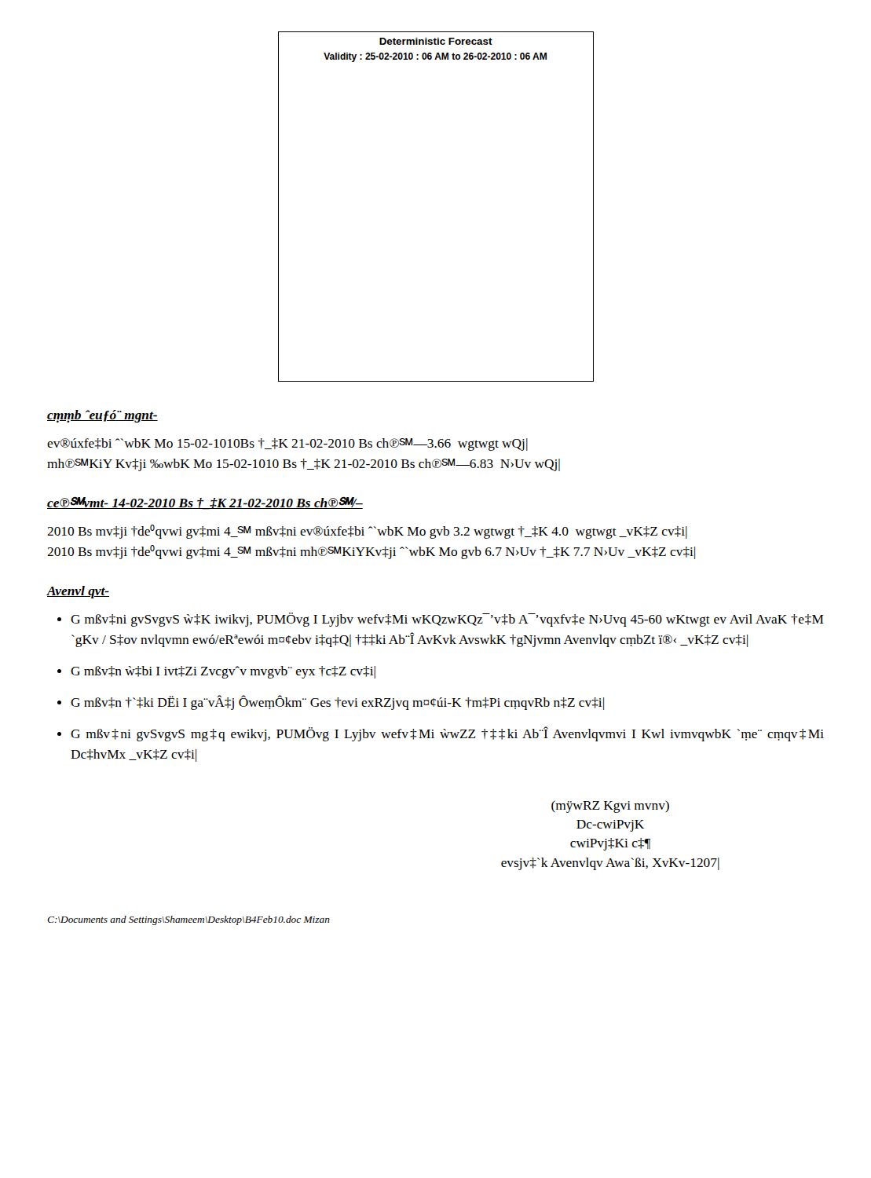Deterministic Forecast
Validity : 25-02-2010 : 06 AM to 26-02-2010 : 06 AM
cṃṃb ˆeuƒó¨ mgnt-
ev®úxfe‡bi ˆ`wbK Mo 15-02-1010Bs †_‡K 21-02-2010 Bs ch℗℠—3.66 wgtwgt wQj|
mh℗℠KiY Kv‡ji ‰wbK Mo 15-02-1010 Bs †_‡K 21-02-2010 Bs ch℗℠—6.83 N›Uv wQj|
ce℗℠vmt- 14-02-2010 Bs †_‡K 21-02-2010 Bs ch℗℠/–
2010 Bs mv‡ji †de⁰qvwi gv‡mi 4_℠ mßv‡ni ev®úxfe‡bi ˆ`wbK Mo gvb 3.2 wgtwgt †_‡K 4.0 wgtwgt _vK‡Z cv‡i|
2010 Bs mv‡ji †de⁰qvwi gv‡mi 4_℠ mßv‡ni mh℗℠KiYKv‡ji ˆ`wbK Mo gvb 6.7 N›Uv †_‡K 7.7 N›Uv _vK‡Z cv‡i|
Avenvl qvt-
G mßv‡ni gvSvgvS ẁ‡K iwikvj, PUMÖvg I Lyjbv wefv‡Mi wKQzwKQz¯’v‡b A¯’vqxfv‡e N›Uvq 45-60 wKtwgt ev Avil AvaK †e‡M `gKv / S‡ov nvlqvmn ewó/eRªewói m¤¢ebv i‡q‡Q| †‡‡ki Ab¨Î AvKvk AvswkK †gNjvmn Avenvlqv cṃbZt ï®‹ _vK‡Z cv‡i|
G mßv‡n ẁ‡bi I ivt‡Zi Zvcgvˆv mvgvb¨ eyx †c‡Z cv‡i|
G mßv‡n †`‡ki DËi I ga¨vÂ‡j ÔweṃÔkm¨ Ges †evi exRZjvq m¤¢úi-K †m‡Pi cṃqvRb n‡Z cv‡i|
G mßv‡ni gvSvgvS mg‡q ewikvj, PUMÖvg I Lyjbv wefv‡Mi ẁwZZ †‡‡ki Ab¨Î Avenvlqvmvi I Kwl ivmvqwbK `ṃe¨ cṃqv‡Mi Dc‡hvMx _vK‡Z cv‡i|
(mÿwRZ Kgvi mvnv)
Dc-cwiPvjK
cwiPvj‡Ki c‡¶
evsjv‡`k Avenvlqv Awa`ßi, XvKv-1207|
C:\Documents and Settings\Shameem\Desktop\B4Feb10.doc Mizan